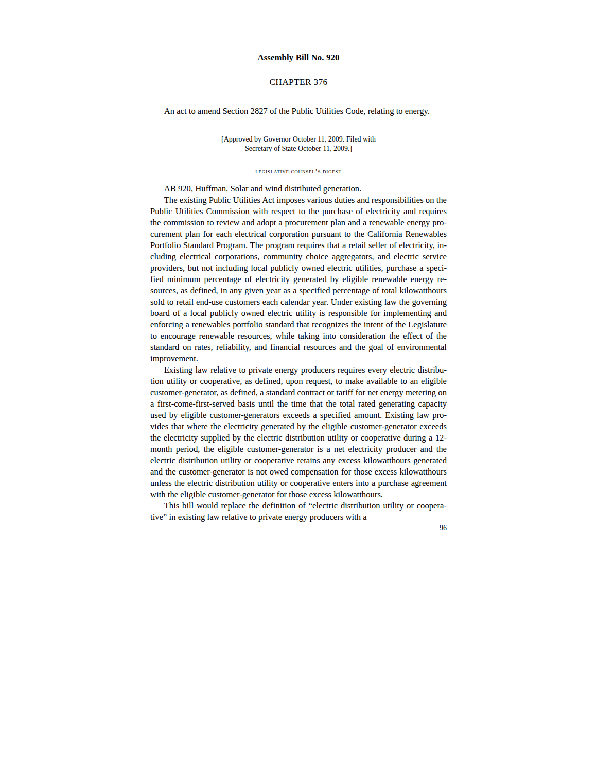Assembly Bill No. 920
CHAPTER 376
An act to amend Section 2827 of the Public Utilities Code, relating to energy.
[Approved by Governor October 11, 2009. Filed with
Secretary of State October 11, 2009.]
legislative counsel’s digest
AB 920, Huffman. Solar and wind distributed generation.
The existing Public Utilities Act imposes various duties and responsibilities on the Public Utilities Commission with respect to the purchase of electricity and requires the commission to review and adopt a procurement plan and a renewable energy procurement plan for each electrical corporation pursuant to the California Renewables Portfolio Standard Program. The program requires that a retail seller of electricity, including electrical corporations, community choice aggregators, and electric service providers, but not including local publicly owned electric utilities, purchase a specified minimum percentage of electricity generated by eligible renewable energy resources, as defined, in any given year as a specified percentage of total kilowatthours sold to retail end-use customers each calendar year. Under existing law the governing board of a local publicly owned electric utility is responsible for implementing and enforcing a renewables portfolio standard that recognizes the intent of the Legislature to encourage renewable resources, while taking into consideration the effect of the standard on rates, reliability, and financial resources and the goal of environmental improvement.
Existing law relative to private energy producers requires every electric distribution utility or cooperative, as defined, upon request, to make available to an eligible customer-generator, as defined, a standard contract or tariff for net energy metering on a first-come-first-served basis until the time that the total rated generating capacity used by eligible customer-generators exceeds a specified amount. Existing law provides that where the electricity generated by the eligible customer-generator exceeds the electricity supplied by the electric distribution utility or cooperative during a 12-month period, the eligible customer-generator is a net electricity producer and the electric distribution utility or cooperative retains any excess kilowatthours generated and the customer-generator is not owed compensation for those excess kilowatthours unless the electric distribution utility or cooperative enters into a purchase agreement with the eligible customer-generator for those excess kilowatthours.
This bill would replace the definition of “electric distribution utility or cooperative” in existing law relative to private energy producers with a
96